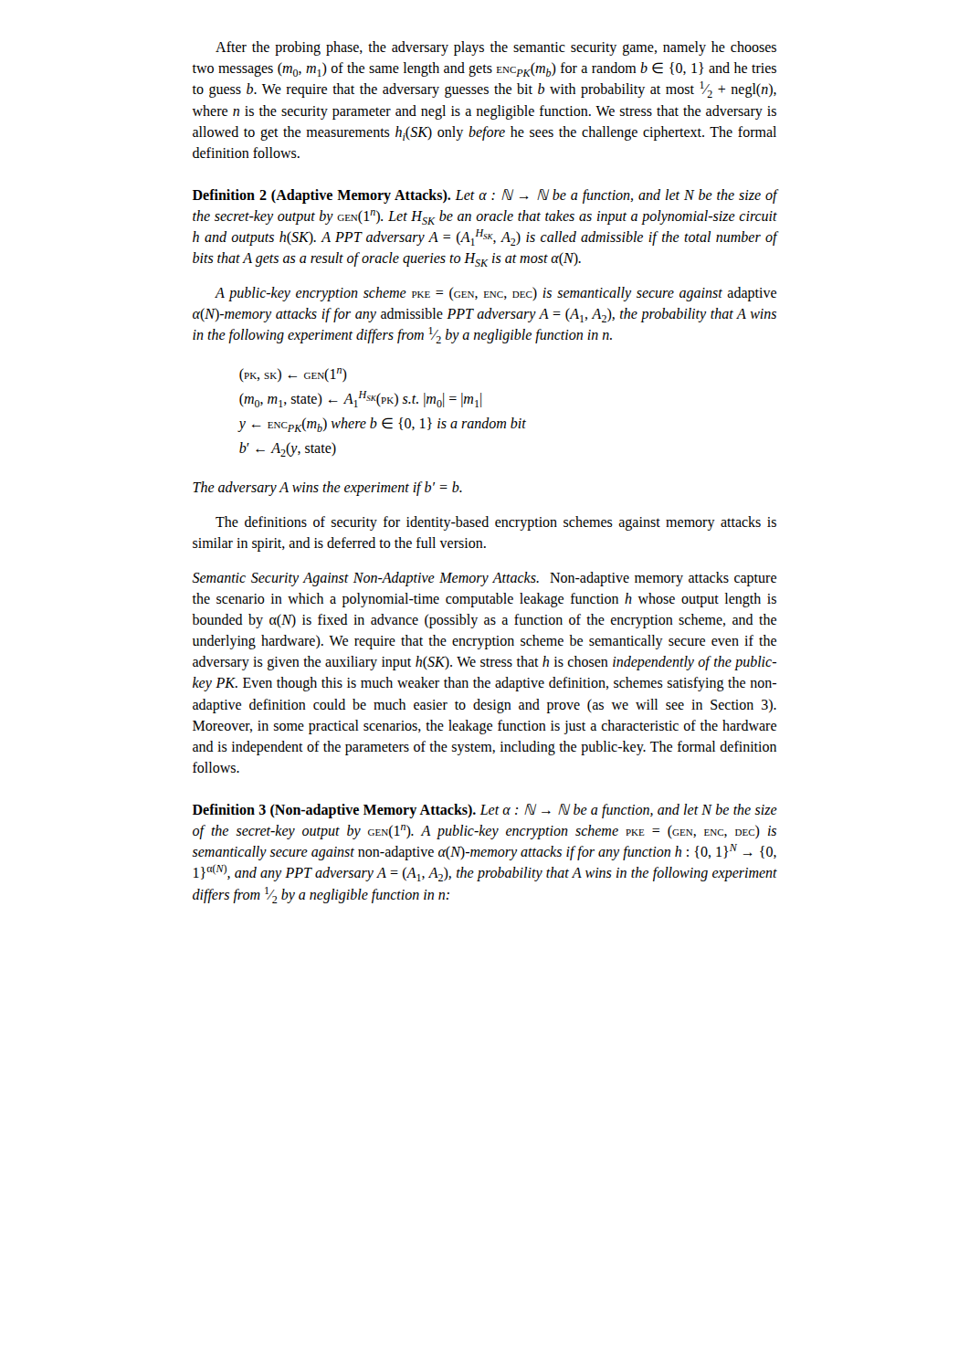After the probing phase, the adversary plays the semantic security game, namely he chooses two messages (m0, m1) of the same length and gets encPK(mb) for a random b ∈ {0, 1} and he tries to guess b. We require that the adversary guesses the bit b with probability at most 1⁄2 + negl(n), where n is the security parameter and negl is a negligible function. We stress that the adversary is allowed to get the measurements hi(SK) only before he sees the challenge ciphertext. The formal definition follows.
Definition 2 (Adaptive Memory Attacks). Let α : ℕ → ℕ be a function, and let N be the size of the secret-key output by gen(1n). Let HSK be an oracle that takes as input a polynomial-size circuit h and outputs h(SK). A PPT adversary A = (A1HSK, A2) is called admissible if the total number of bits that A gets as a result of oracle queries to HSK is at most α(N).
A public-key encryption scheme pke = (gen, enc, dec) is semantically secure against adaptive α(N)-memory attacks if for any admissible PPT adversary A = (A1, A2), the probability that A wins in the following experiment differs from 1⁄2 by a negligible function in n.
(pk, sk) ← gen(1n)
(m0, m1, state) ← A1HSK(pk) s.t. |m0| = |m1|
y ← encPK(mb) where b ∈ {0, 1} is a random bit
b′ ← A2(y, state)
The adversary A wins the experiment if b′ = b.
The definitions of security for identity-based encryption schemes against memory attacks is similar in spirit, and is deferred to the full version.
Semantic Security Against Non-Adaptive Memory Attacks. Non-adaptive memory attacks capture the scenario in which a polynomial-time computable leakage function h whose output length is bounded by α(N) is fixed in advance (possibly as a function of the encryption scheme, and the underlying hardware). We require that the encryption scheme be semantically secure even if the adversary is given the auxiliary input h(SK). We stress that h is chosen independently of the public-key PK. Even though this is much weaker than the adaptive definition, schemes satisfying the non-adaptive definition could be much easier to design and prove (as we will see in Section 3). Moreover, in some practical scenarios, the leakage function is just a characteristic of the hardware and is independent of the parameters of the system, including the public-key. The formal definition follows.
Definition 3 (Non-adaptive Memory Attacks). Let α : ℕ → ℕ be a function, and let N be the size of the secret-key output by gen(1n). A public-key encryption scheme pke = (gen, enc, dec) is semantically secure against non-adaptive α(N)-memory attacks if for any function h : {0, 1}N → {0, 1}α(N), and any PPT adversary A = (A1, A2), the probability that A wins in the following experiment differs from 1⁄2 by a negligible function in n: